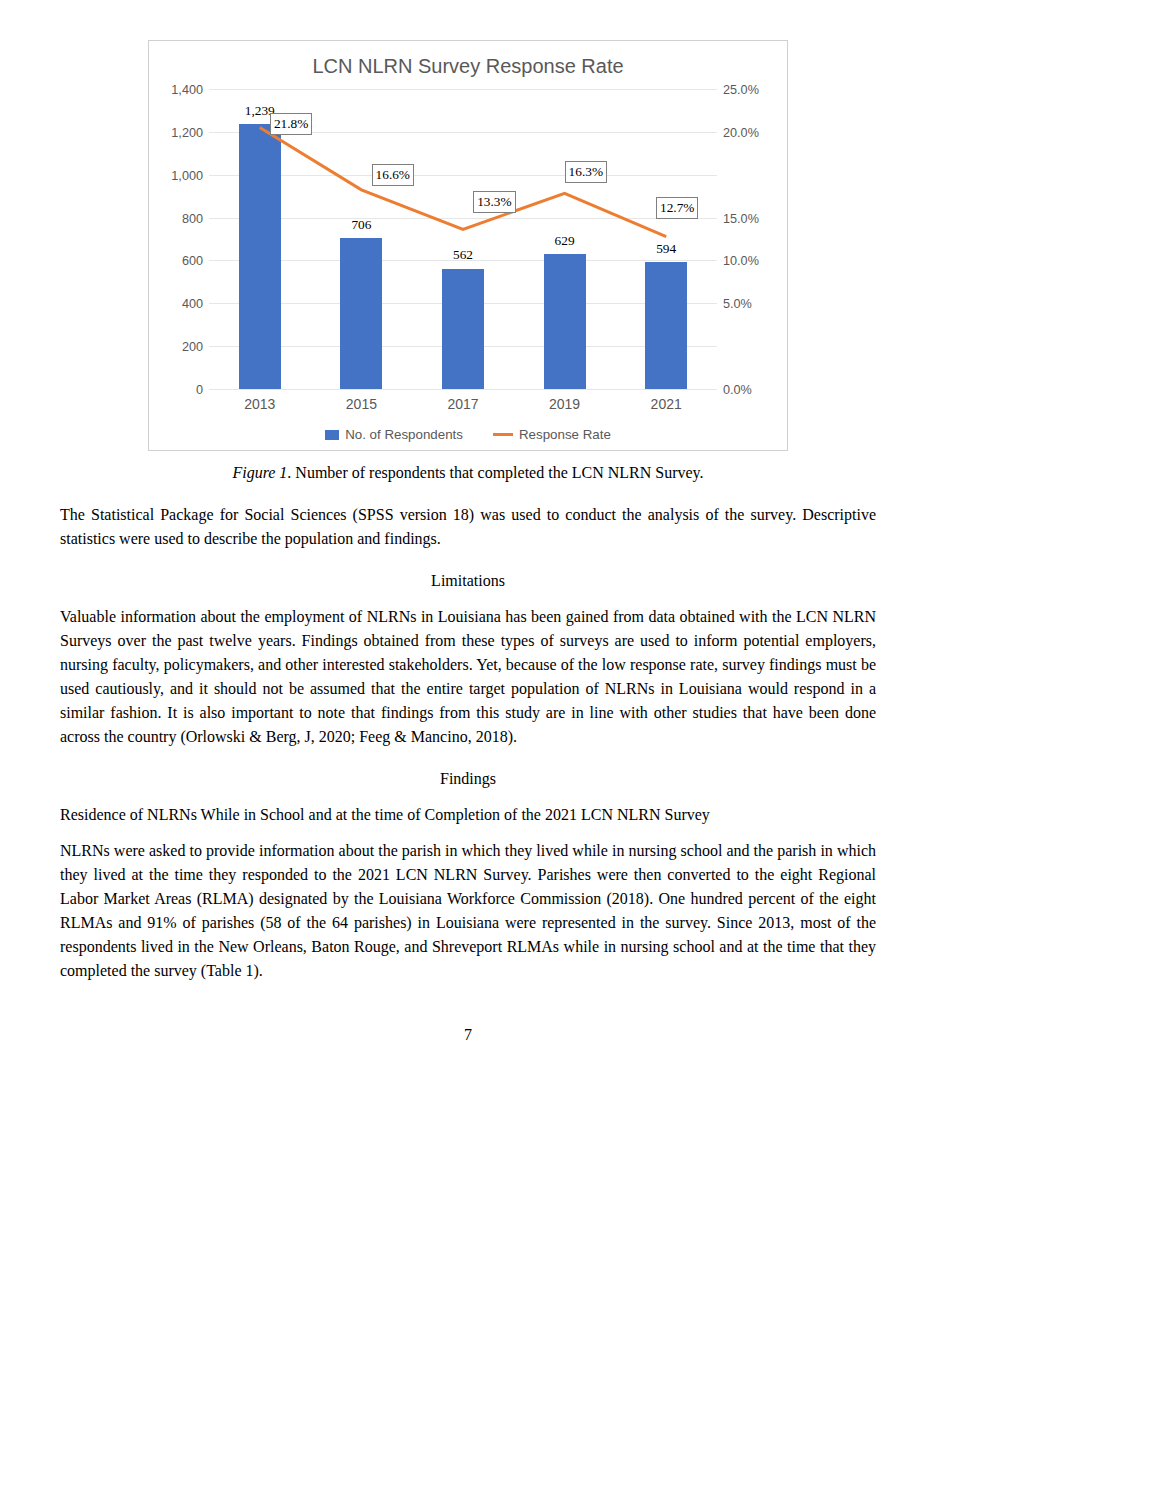LCN NLRN Survey Response Rate
1,40025.0%
1,20020.0%
1,000
80015.0%
60010.0%
4005.0%
200
00.0%
1,239
706
562
629
594
21.8%
16.6%
13.3%
16.3%
12.7%
2013 2015 2017 2019 2021
No. of Respondents
Response Rate
Figure 1. Number of respondents that completed the LCN NLRN Survey.
The Statistical Package for Social Sciences (SPSS version 18) was used to conduct the analysis of the survey. Descriptive statistics were used to describe the population and findings.
Limitations
Valuable information about the employment of NLRNs in Louisiana has been gained from data obtained with the LCN NLRN Surveys over the past twelve years. Findings obtained from these types of surveys are used to inform potential employers, nursing faculty, policymakers, and other interested stakeholders. Yet, because of the low response rate, survey findings must be used cautiously, and it should not be assumed that the entire target population of NLRNs in Louisiana would respond in a similar fashion. It is also important to note that findings from this study are in line with other studies that have been done across the country (Orlowski & Berg, J, 2020; Feeg & Mancino, 2018).
Findings
Residence of NLRNs While in School and at the time of Completion of the 2021 LCN NLRN Survey
NLRNs were asked to provide information about the parish in which they lived while in nursing school and the parish in which they lived at the time they responded to the 2021 LCN NLRN Survey. Parishes were then converted to the eight Regional Labor Market Areas (RLMA) designated by the Louisiana Workforce Commission (2018). One hundred percent of the eight RLMAs and 91% of parishes (58 of the 64 parishes) in Louisiana were represented in the survey. Since 2013, most of the respondents lived in the New Orleans, Baton Rouge, and Shreveport RLMAs while in nursing school and at the time that they completed the survey (Table 1).
7